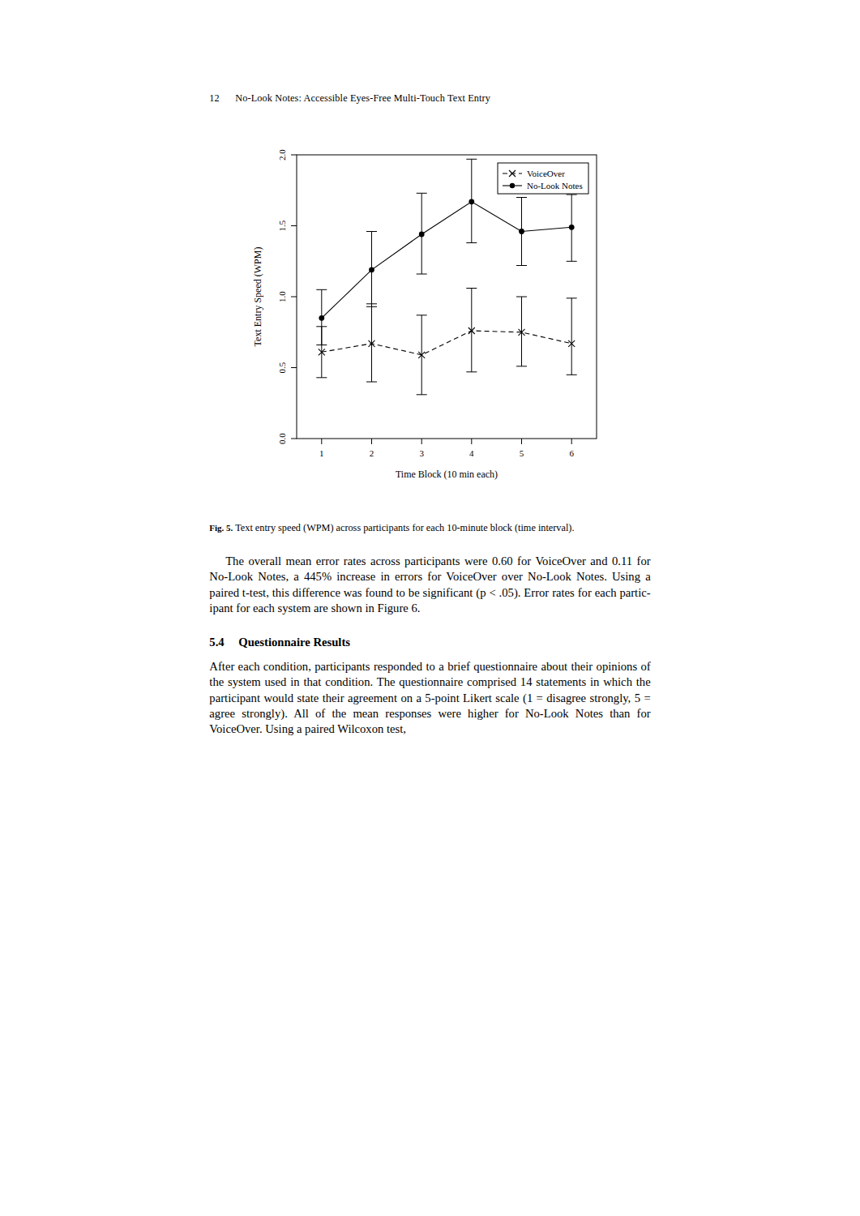12 No-Look Notes: Accessible Eyes-Free Multi-Touch Text Entry
y(v) = 380 - v*175 (0.0 -> 380 ; 2.0 -> 30) 0.0 0.5 1.0 1.5 2.0 Text Entry Speed (WPM) 1 2 3 4 5 6 Time Block (10 min each) VoiceOver No-Look Notes
Fig. 5. Text entry speed (WPM) across participants for each 10-minute block (time interval).
The overall mean error rates across participants were 0.60 for VoiceOver and 0.11 for No-Look Notes, a 445% increase in errors for VoiceOver over No-Look Notes. Using a paired t-test, this difference was found to be significant (p < .05). Error rates for each participant for each system are shown in Figure 6.
5.4 Questionnaire Results
After each condition, participants responded to a brief questionnaire about their opinions of the system used in that condition. The questionnaire comprised 14 statements in which the participant would state their agreement on a 5-point Likert scale (1 = disagree strongly, 5 = agree strongly). All of the mean responses were higher for No-Look Notes than for VoiceOver. Using a paired Wilcoxon test,